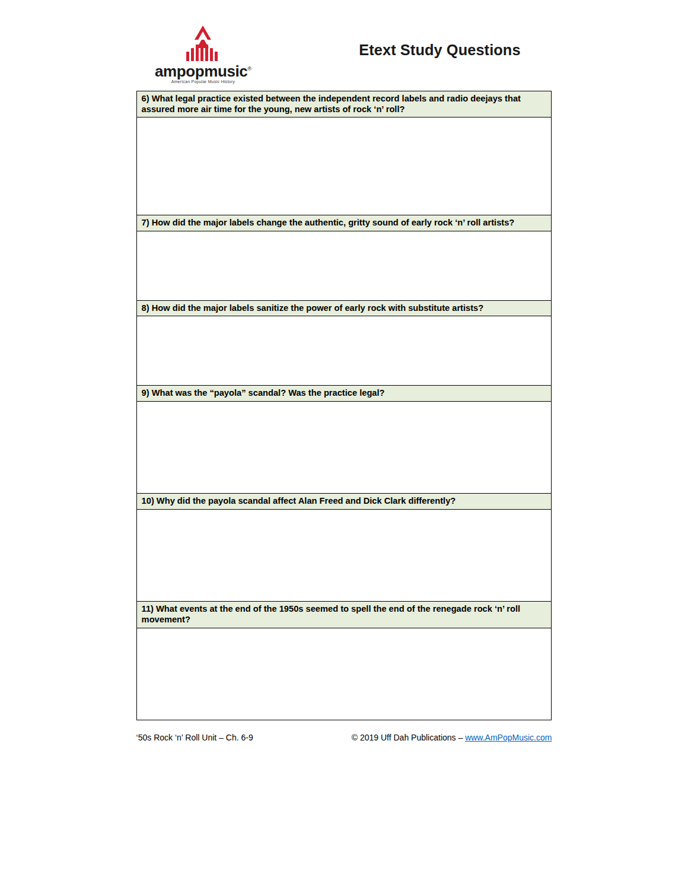ampopmusic®
American Popular Music History
Etext Study Questions
| 6) What legal practice existed between the independent record labels and radio deejays that assured more air time for the young, new artists of rock ‘n’ roll? |
| 7) How did the major labels change the authentic, gritty sound of early rock ‘n’ roll artists? |
| 8) How did the major labels sanitize the power of early rock with substitute artists? |
| 9) What was the “payola” scandal? Was the practice legal? |
| 10) Why did the payola scandal affect Alan Freed and Dick Clark differently? |
| 11) What events at the end of the 1950s seemed to spell the end of the renegade rock ‘n’ roll movement? |
‘50s Rock ‘n’ Roll Unit – Ch. 6-9
© 2019 Uff Dah Publications – www.AmPopMusic.com